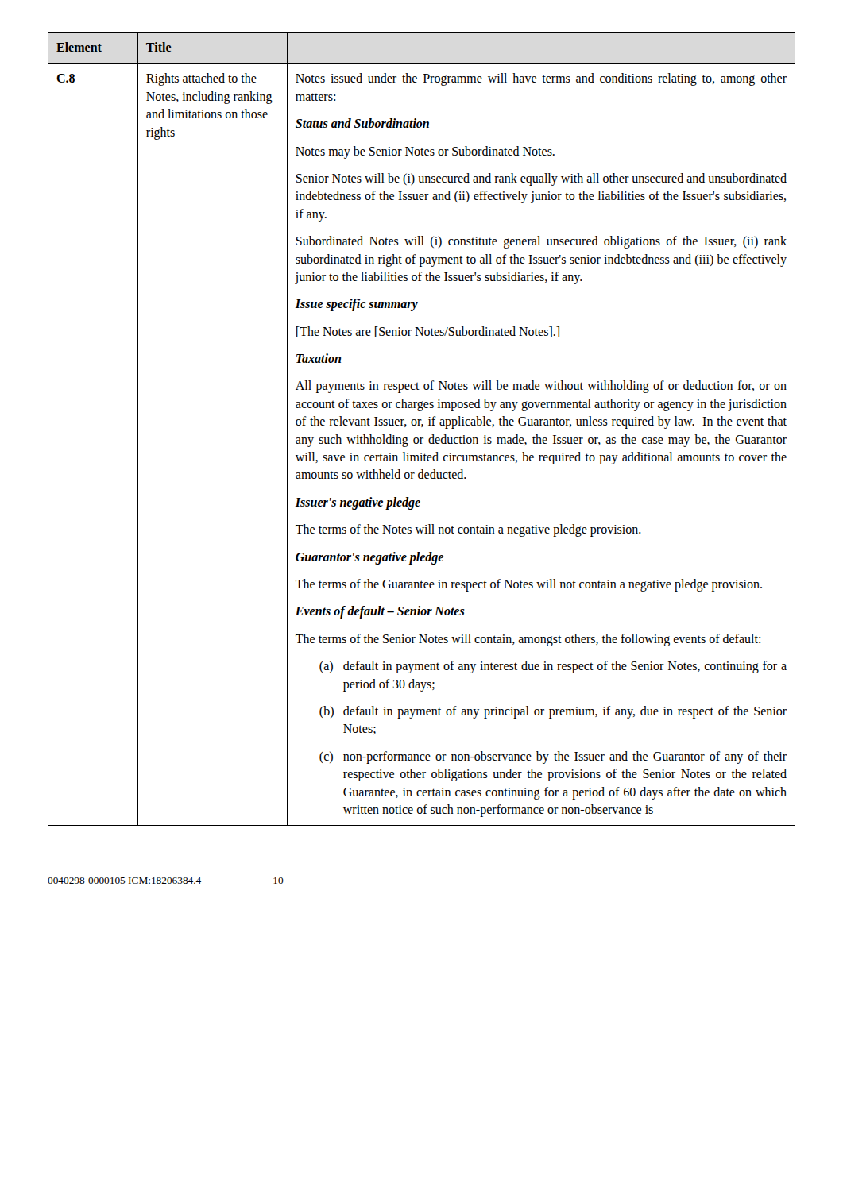| Element | Title | |
| --- | --- | --- |
| C.8 | Rights attached to the Notes, including ranking and limitations on those rights | Notes issued under the Programme will have terms and conditions relating to, among other matters: Status and Subordination Notes may be Senior Notes or Subordinated Notes. Senior Notes will be (i) unsecured and rank equally with all other unsecured and unsubordinated indebtedness of the Issuer and (ii) effectively junior to the liabilities of the Issuer's subsidiaries, if any. Subordinated Notes will (i) constitute general unsecured obligations of the Issuer, (ii) rank subordinated in right of payment to all of the Issuer's senior indebtedness and (iii) be effectively junior to the liabilities of the Issuer's subsidiaries, if any. Issue specific summary [The Notes are [Senior Notes/Subordinated Notes].] Taxation All payments in respect of Notes will be made without withholding of or deduction for, or on account of taxes or charges imposed by any governmental authority or agency in the jurisdiction of the relevant Issuer, or, if applicable, the Guarantor, unless required by law. In the event that any such withholding or deduction is made, the Issuer or, as the case may be, the Guarantor will, save in certain limited circumstances, be required to pay additional amounts to cover the amounts so withheld or deducted. Issuer's negative pledge The terms of the Notes will not contain a negative pledge provision. Guarantor's negative pledge The terms of the Guarantee in respect of Notes will not contain a negative pledge provision. Events of default – Senior Notes The terms of the Senior Notes will contain, amongst others, the following events of default: (a) default in payment of any interest due in respect of the Senior Notes, continuing for a period of 30 days; (b) default in payment of any principal or premium, if any, due in respect of the Senior Notes; (c) non-performance or non-observance by the Issuer and the Guarantor of any of their respective other obligations under the provisions of the Senior Notes or the related Guarantee, in certain cases continuing for a period of 60 days after the date on which written notice of such non-performance or non-observance is |
0040298-0000105 ICM:18206384.4 10